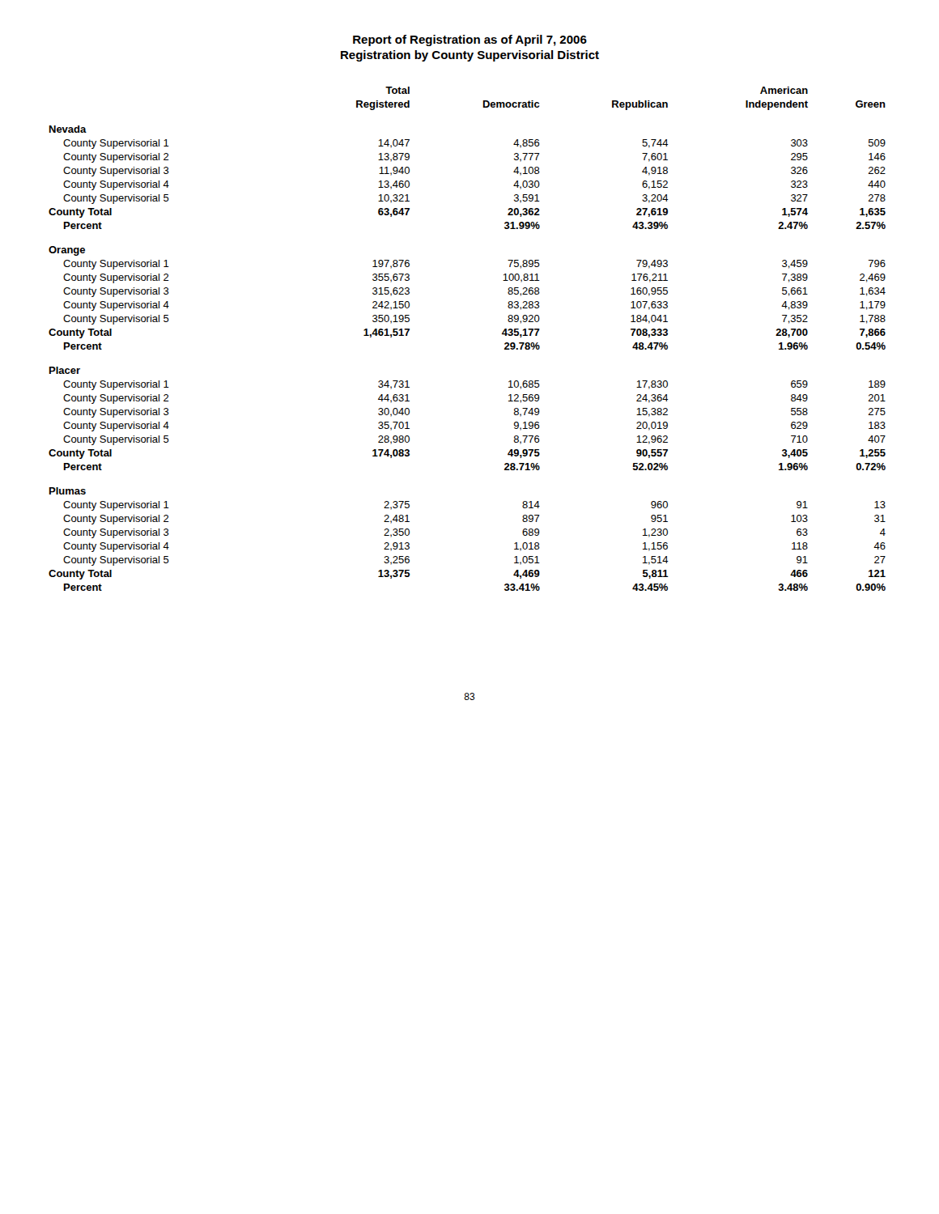Report of Registration as of April 7, 2006
Registration by County Supervisorial District
| | Total | | | American | |
| --- | --- | --- | --- | --- | --- |
| | Registered | Democratic | Republican | Independent | Green |
| Nevada |
| County Supervisorial 1 | 14,047 | 4,856 | 5,744 | 303 | 509 |
| County Supervisorial 2 | 13,879 | 3,777 | 7,601 | 295 | 146 |
| County Supervisorial 3 | 11,940 | 4,108 | 4,918 | 326 | 262 |
| County Supervisorial 4 | 13,460 | 4,030 | 6,152 | 323 | 440 |
| County Supervisorial 5 | 10,321 | 3,591 | 3,204 | 327 | 278 |
| County Total | 63,647 | 20,362 | 27,619 | 1,574 | 1,635 |
| Percent | | 31.99% | 43.39% | 2.47% | 2.57% |
| Orange |
| County Supervisorial 1 | 197,876 | 75,895 | 79,493 | 3,459 | 796 |
| County Supervisorial 2 | 355,673 | 100,811 | 176,211 | 7,389 | 2,469 |
| County Supervisorial 3 | 315,623 | 85,268 | 160,955 | 5,661 | 1,634 |
| County Supervisorial 4 | 242,150 | 83,283 | 107,633 | 4,839 | 1,179 |
| County Supervisorial 5 | 350,195 | 89,920 | 184,041 | 7,352 | 1,788 |
| County Total | 1,461,517 | 435,177 | 708,333 | 28,700 | 7,866 |
| Percent | | 29.78% | 48.47% | 1.96% | 0.54% |
| Placer |
| County Supervisorial 1 | 34,731 | 10,685 | 17,830 | 659 | 189 |
| County Supervisorial 2 | 44,631 | 12,569 | 24,364 | 849 | 201 |
| County Supervisorial 3 | 30,040 | 8,749 | 15,382 | 558 | 275 |
| County Supervisorial 4 | 35,701 | 9,196 | 20,019 | 629 | 183 |
| County Supervisorial 5 | 28,980 | 8,776 | 12,962 | 710 | 407 |
| County Total | 174,083 | 49,975 | 90,557 | 3,405 | 1,255 |
| Percent | | 28.71% | 52.02% | 1.96% | 0.72% |
| Plumas |
| County Supervisorial 1 | 2,375 | 814 | 960 | 91 | 13 |
| County Supervisorial 2 | 2,481 | 897 | 951 | 103 | 31 |
| County Supervisorial 3 | 2,350 | 689 | 1,230 | 63 | 4 |
| County Supervisorial 4 | 2,913 | 1,018 | 1,156 | 118 | 46 |
| County Supervisorial 5 | 3,256 | 1,051 | 1,514 | 91 | 27 |
| County Total | 13,375 | 4,469 | 5,811 | 466 | 121 |
| Percent | | 33.41% | 43.45% | 3.48% | 0.90% |
83